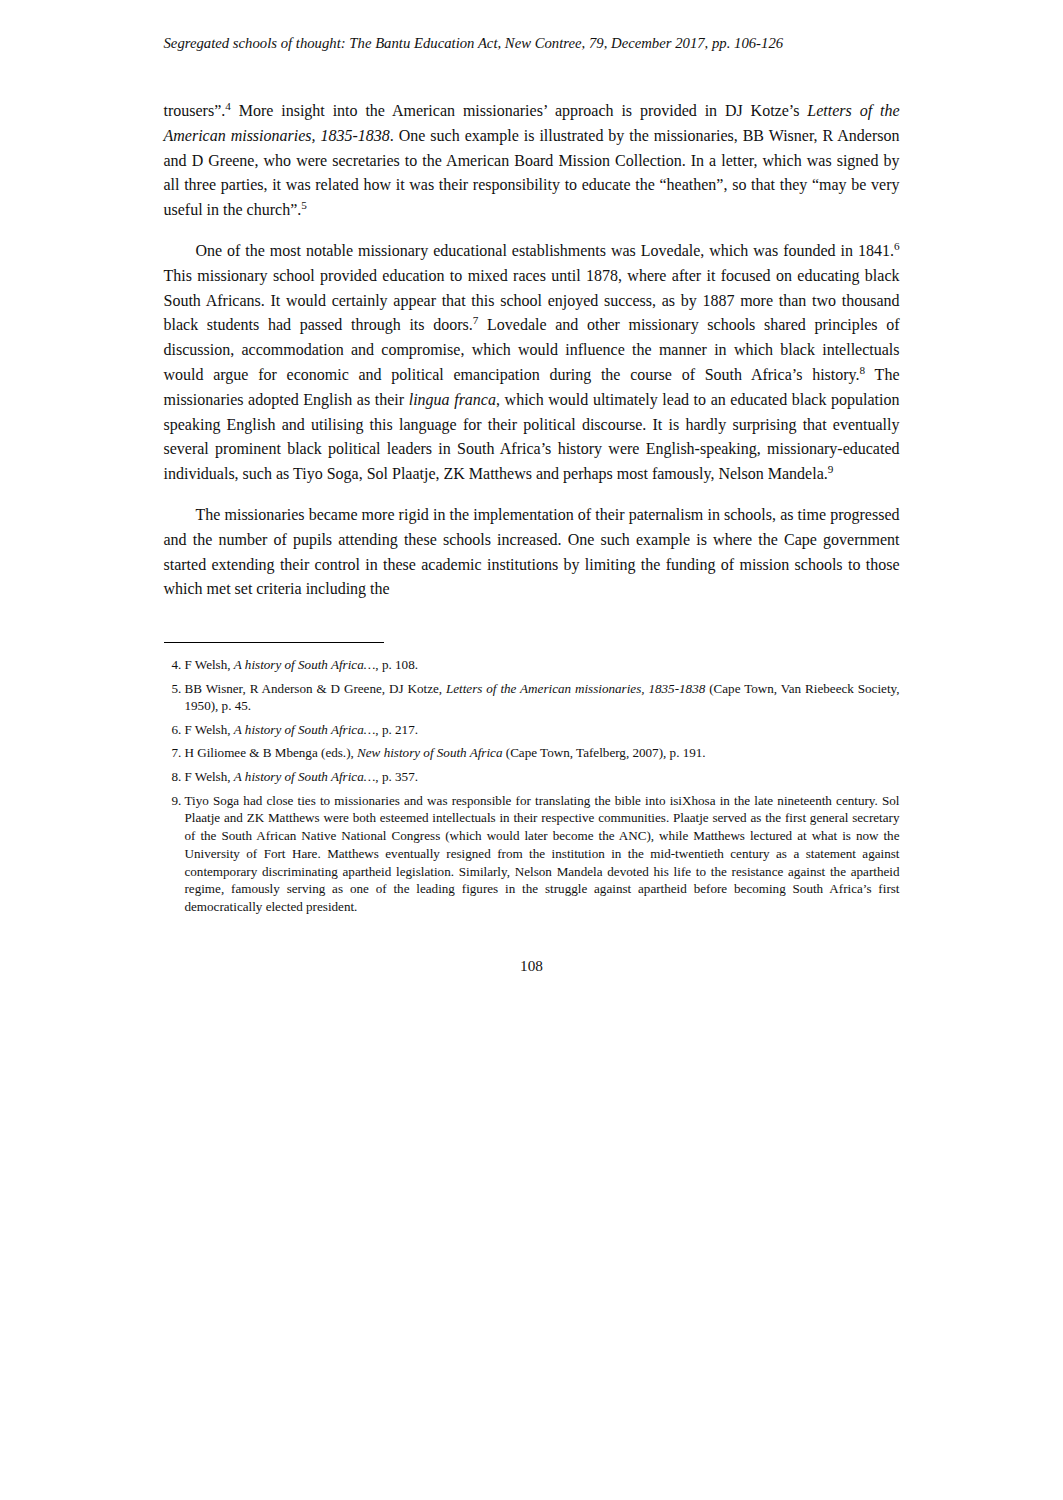Segregated schools of thought: The Bantu Education Act, New Contree, 79, December 2017, pp. 106-126
trousers”.4 More insight into the American missionaries’ approach is provided in DJ Kotze’s Letters of the American missionaries, 1835-1838. One such example is illustrated by the missionaries, BB Wisner, R Anderson and D Greene, who were secretaries to the American Board Mission Collection. In a letter, which was signed by all three parties, it was related how it was their responsibility to educate the “heathen”, so that they “may be very useful in the church”.5
One of the most notable missionary educational establishments was Lovedale, which was founded in 1841.6 This missionary school provided education to mixed races until 1878, where after it focused on educating black South Africans. It would certainly appear that this school enjoyed success, as by 1887 more than two thousand black students had passed through its doors.7 Lovedale and other missionary schools shared principles of discussion, accommodation and compromise, which would influence the manner in which black intellectuals would argue for economic and political emancipation during the course of South Africa’s history.8 The missionaries adopted English as their lingua franca, which would ultimately lead to an educated black population speaking English and utilising this language for their political discourse. It is hardly surprising that eventually several prominent black political leaders in South Africa’s history were English-speaking, missionary-educated individuals, such as Tiyo Soga, Sol Plaatje, ZK Matthews and perhaps most famously, Nelson Mandela.9
The missionaries became more rigid in the implementation of their paternalism in schools, as time progressed and the number of pupils attending these schools increased. One such example is where the Cape government started extending their control in these academic institutions by limiting the funding of mission schools to those which met set criteria including the
F Welsh, A history of South Africa…, p. 108.
BB Wisner, R Anderson & D Greene, DJ Kotze, Letters of the American missionaries, 1835-1838 (Cape Town, Van Riebeeck Society, 1950), p. 45.
F Welsh, A history of South Africa…, p. 217.
H Giliomee & B Mbenga (eds.), New history of South Africa (Cape Town, Tafelberg, 2007), p. 191.
F Welsh, A history of South Africa…, p. 357.
Tiyo Soga had close ties to missionaries and was responsible for translating the bible into isiXhosa in the late nineteenth century. Sol Plaatje and ZK Matthews were both esteemed intellectuals in their respective communities. Plaatje served as the first general secretary of the South African Native National Congress (which would later become the ANC), while Matthews lectured at what is now the University of Fort Hare. Matthews eventually resigned from the institution in the mid-twentieth century as a statement against contemporary discriminating apartheid legislation. Similarly, Nelson Mandela devoted his life to the resistance against the apartheid regime, famously serving as one of the leading figures in the struggle against apartheid before becoming South Africa’s first democratically elected president.
108